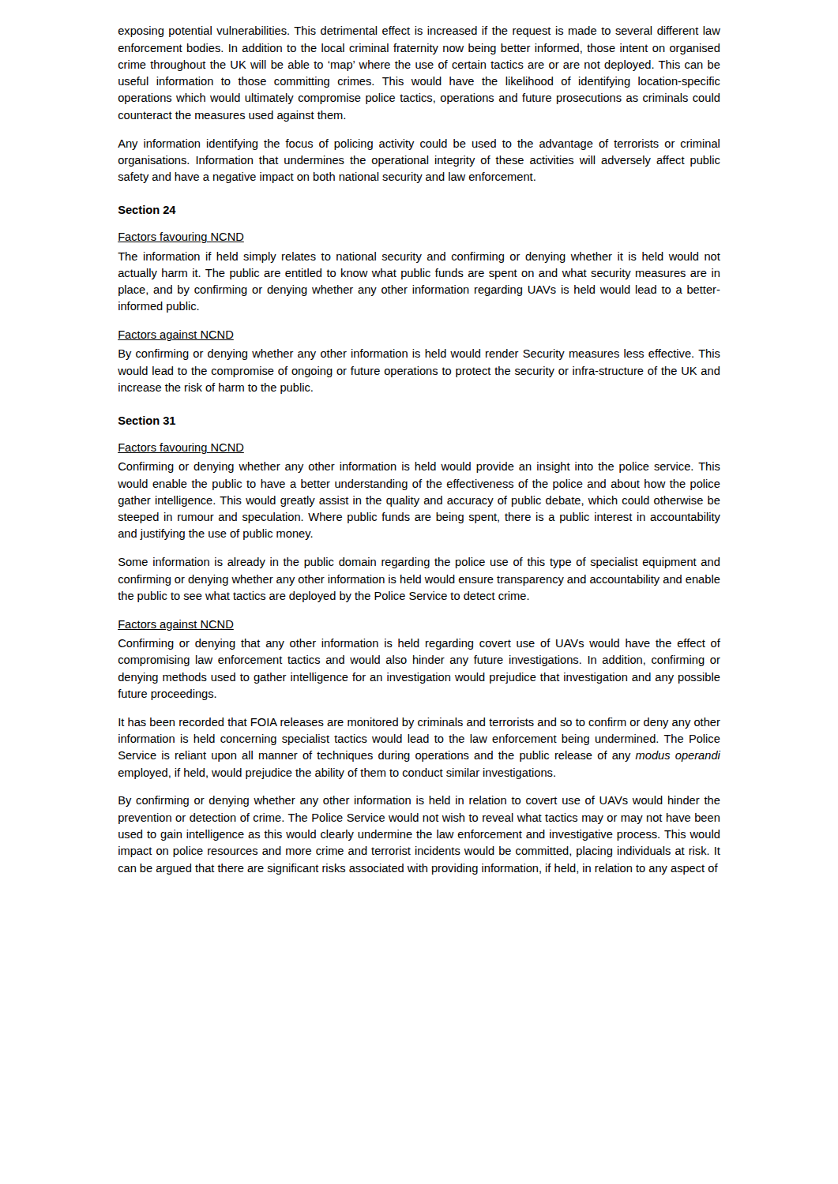exposing potential vulnerabilities. This detrimental effect is increased if the request is made to several different law enforcement bodies. In addition to the local criminal fraternity now being better informed, those intent on organised crime throughout the UK will be able to ‘map’ where the use of certain tactics are or are not deployed. This can be useful information to those committing crimes. This would have the likelihood of identifying location-specific operations which would ultimately compromise police tactics, operations and future prosecutions as criminals could counteract the measures used against them.
Any information identifying the focus of policing activity could be used to the advantage of terrorists or criminal organisations. Information that undermines the operational integrity of these activities will adversely affect public safety and have a negative impact on both national security and law enforcement.
Section 24
Factors favouring NCND
The information if held simply relates to national security and confirming or denying whether it is held would not actually harm it. The public are entitled to know what public funds are spent on and what security measures are in place, and by confirming or denying whether any other information regarding UAVs is held would lead to a better-informed public.
Factors against NCND
By confirming or denying whether any other information is held would render Security measures less effective. This would lead to the compromise of ongoing or future operations to protect the security or infra-structure of the UK and increase the risk of harm to the public.
Section 31
Factors favouring NCND
Confirming or denying whether any other information is held would provide an insight into the police service. This would enable the public to have a better understanding of the effectiveness of the police and about how the police gather intelligence. This would greatly assist in the quality and accuracy of public debate, which could otherwise be steeped in rumour and speculation. Where public funds are being spent, there is a public interest in accountability and justifying the use of public money.
Some information is already in the public domain regarding the police use of this type of specialist equipment and confirming or denying whether any other information is held would ensure transparency and accountability and enable the public to see what tactics are deployed by the Police Service to detect crime.
Factors against NCND
Confirming or denying that any other information is held regarding covert use of UAVs would have the effect of compromising law enforcement tactics and would also hinder any future investigations. In addition, confirming or denying methods used to gather intelligence for an investigation would prejudice that investigation and any possible future proceedings.
It has been recorded that FOIA releases are monitored by criminals and terrorists and so to confirm or deny any other information is held concerning specialist tactics would lead to the law enforcement being undermined. The Police Service is reliant upon all manner of techniques during operations and the public release of any modus operandi employed, if held, would prejudice the ability of them to conduct similar investigations.
By confirming or denying whether any other information is held in relation to covert use of UAVs would hinder the prevention or detection of crime. The Police Service would not wish to reveal what tactics may or may not have been used to gain intelligence as this would clearly undermine the law enforcement and investigative process. This would impact on police resources and more crime and terrorist incidents would be committed, placing individuals at risk. It can be argued that there are significant risks associated with providing information, if held, in relation to any aspect of